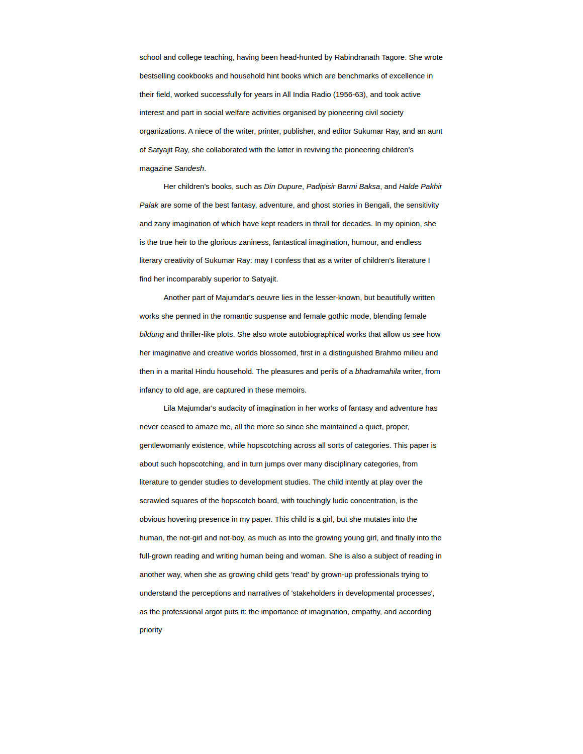school and college teaching, having been head-hunted by Rabindranath Tagore. She wrote bestselling cookbooks and household hint books which are benchmarks of excellence in their field, worked successfully for years in All India Radio (1956-63), and took active interest and part in social welfare activities organised by pioneering civil society organizations. A niece of the writer, printer, publisher, and editor Sukumar Ray, and an aunt of Satyajit Ray, she collaborated with the latter in reviving the pioneering children's magazine Sandesh.
Her children's books, such as Din Dupure, Padipisir Barmi Baksa, and Halde Pakhir Palak are some of the best fantasy, adventure, and ghost stories in Bengali, the sensitivity and zany imagination of which have kept readers in thrall for decades. In my opinion, she is the true heir to the glorious zaniness, fantastical imagination, humour, and endless literary creativity of Sukumar Ray: may I confess that as a writer of children's literature I find her incomparably superior to Satyajit.
Another part of Majumdar's oeuvre lies in the lesser-known, but beautifully written works she penned in the romantic suspense and female gothic mode, blending female bildung and thriller-like plots. She also wrote autobiographical works that allow us see how her imaginative and creative worlds blossomed, first in a distinguished Brahmo milieu and then in a marital Hindu household. The pleasures and perils of a bhadramahila writer, from infancy to old age, are captured in these memoirs.
Lila Majumdar's audacity of imagination in her works of fantasy and adventure has never ceased to amaze me, all the more so since she maintained a quiet, proper, gentlewomanly existence, while hopscotching across all sorts of categories. This paper is about such hopscotching, and in turn jumps over many disciplinary categories, from literature to gender studies to development studies. The child intently at play over the scrawled squares of the hopscotch board, with touchingly ludic concentration, is the obvious hovering presence in my paper. This child is a girl, but she mutates into the human, the not-girl and not-boy, as much as into the growing young girl, and finally into the full-grown reading and writing human being and woman. She is also a subject of reading in another way, when she as growing child gets 'read' by grown-up professionals trying to understand the perceptions and narratives of 'stakeholders in developmental processes', as the professional argot puts it: the importance of imagination, empathy, and according priority